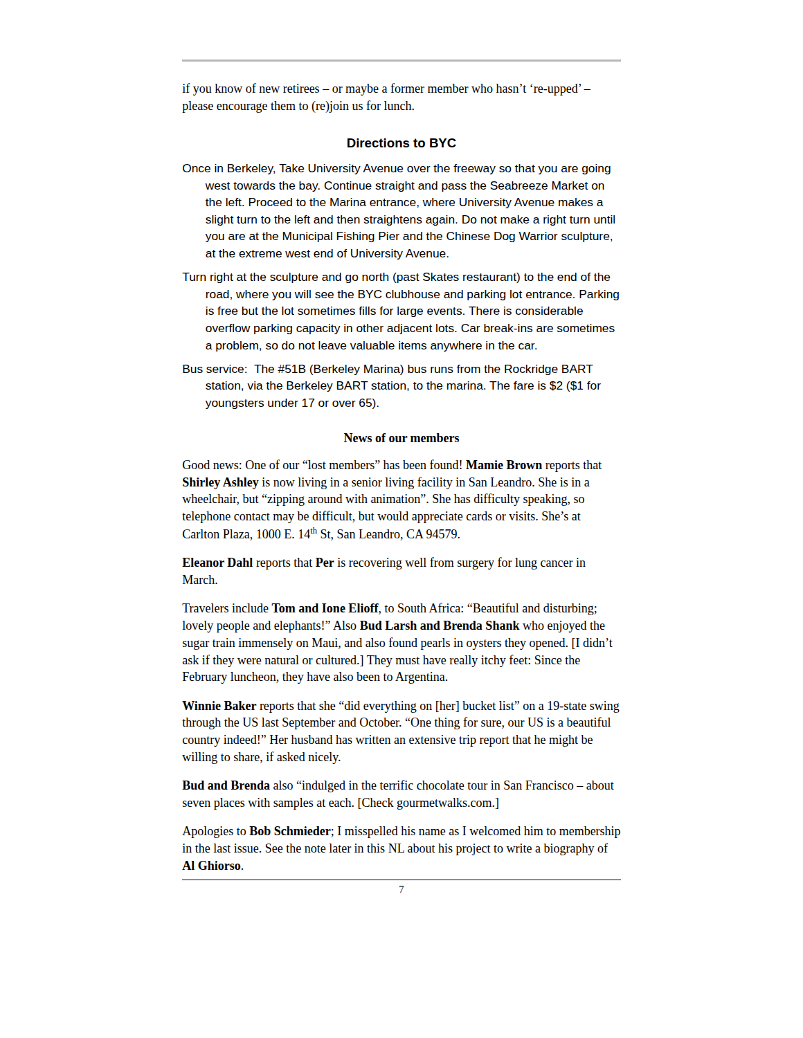if you know of new retirees – or maybe a former member who hasn’t ‘re-upped’ – please encourage them to (re)join us for lunch.
Directions to BYC
Once in Berkeley, Take University Avenue over the freeway so that you are going west towards the bay. Continue straight and pass the Seabreeze Market on the left. Proceed to the Marina entrance, where University Avenue makes a slight turn to the left and then straightens again. Do not make a right turn until you are at the Municipal Fishing Pier and the Chinese Dog Warrior sculpture, at the extreme west end of University Avenue.
Turn right at the sculpture and go north (past Skates restaurant) to the end of the road, where you will see the BYC clubhouse and parking lot entrance. Parking is free but the lot sometimes fills for large events. There is considerable overflow parking capacity in other adjacent lots. Car break-ins are sometimes a problem, so do not leave valuable items anywhere in the car.
Bus service: The #51B (Berkeley Marina) bus runs from the Rockridge BART station, via the Berkeley BART station, to the marina. The fare is $2 ($1 for youngsters under 17 or over 65).
News of our members
Good news: One of our “lost members” has been found! Mamie Brown reports that Shirley Ashley is now living in a senior living facility in San Leandro. She is in a wheelchair, but “zipping around with animation”. She has difficulty speaking, so telephone contact may be difficult, but would appreciate cards or visits. She’s at Carlton Plaza, 1000 E. 14th St, San Leandro, CA 94579.
Eleanor Dahl reports that Per is recovering well from surgery for lung cancer in March.
Travelers include Tom and Ione Elioff, to South Africa: “Beautiful and disturbing; lovely people and elephants!” Also Bud Larsh and Brenda Shank who enjoyed the sugar train immensely on Maui, and also found pearls in oysters they opened. [I didn’t ask if they were natural or cultured.] They must have really itchy feet: Since the February luncheon, they have also been to Argentina.
Winnie Baker reports that she “did everything on [her] bucket list” on a 19-state swing through the US last September and October. “One thing for sure, our US is a beautiful country indeed!” Her husband has written an extensive trip report that he might be willing to share, if asked nicely.
Bud and Brenda also “indulged in the terrific chocolate tour in San Francisco – about seven places with samples at each. [Check gourmetwalks.com.]
Apologies to Bob Schmieder; I misspelled his name as I welcomed him to membership in the last issue. See the note later in this NL about his project to write a biography of Al Ghiorso.
7